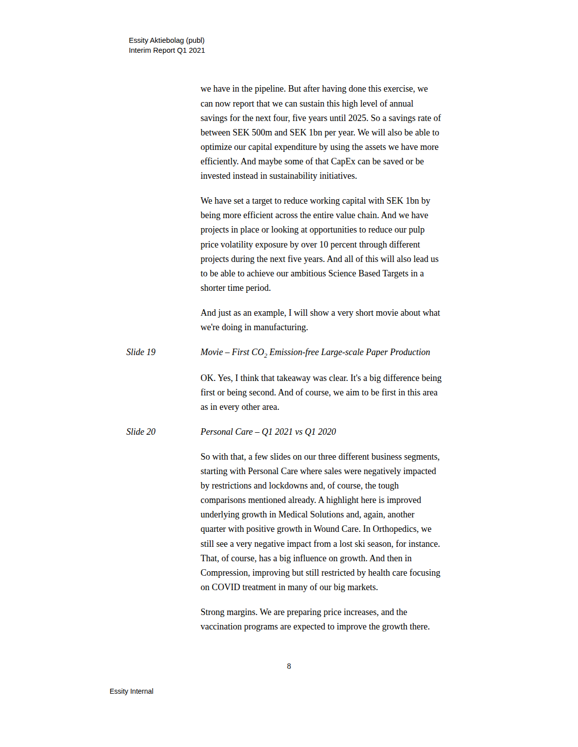Essity Aktiebolag (publ)
Interim Report Q1 2021
we have in the pipeline. But after having done this exercise, we can now report that we can sustain this high level of annual savings for the next four, five years until 2025. So a savings rate of between SEK 500m and SEK 1bn per year. We will also be able to optimize our capital expenditure by using the assets we have more efficiently. And maybe some of that CapEx can be saved or be invested instead in sustainability initiatives.
We have set a target to reduce working capital with SEK 1bn by being more efficient across the entire value chain. And we have projects in place or looking at opportunities to reduce our pulp price volatility exposure by over 10 percent through different projects during the next five years. And all of this will also lead us to be able to achieve our ambitious Science Based Targets in a shorter time period.
And just as an example, I will show a very short movie about what we're doing in manufacturing.
Slide 19
Movie – First CO2 Emission-free Large-scale Paper Production
OK. Yes, I think that takeaway was clear. It's a big difference being first or being second. And of course, we aim to be first in this area as in every other area.
Slide 20
Personal Care – Q1 2021 vs Q1 2020
So with that, a few slides on our three different business segments, starting with Personal Care where sales were negatively impacted by restrictions and lockdowns and, of course, the tough comparisons mentioned already. A highlight here is improved underlying growth in Medical Solutions and, again, another quarter with positive growth in Wound Care. In Orthopedics, we still see a very negative impact from a lost ski season, for instance. That, of course, has a big influence on growth. And then in Compression, improving but still restricted by health care focusing on COVID treatment in many of our big markets.
Strong margins. We are preparing price increases, and the vaccination programs are expected to improve the growth there.
8
Essity Internal